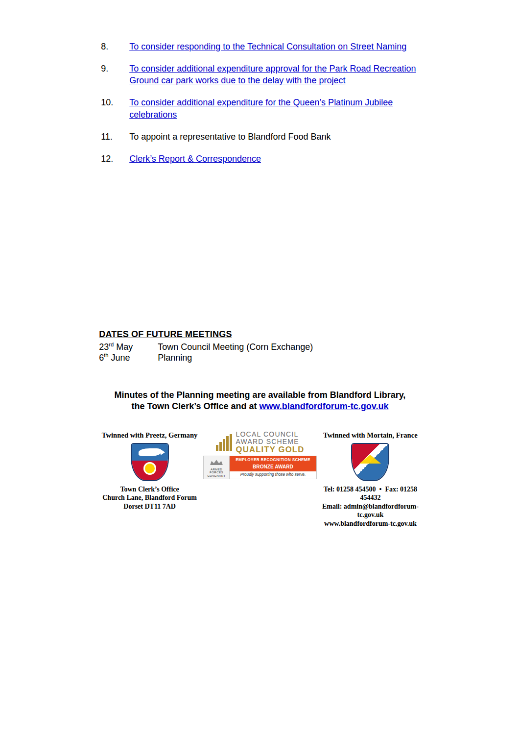8. To consider responding to the Technical Consultation on Street Naming
9. To consider additional expenditure approval for the Park Road Recreation Ground car park works due to the delay with the project
10. To consider additional expenditure for the Queen’s Platinum Jubilee celebrations
11. To appoint a representative to Blandford Food Bank
12. Clerk’s Report & Correspondence
DATES OF FUTURE MEETINGS
| 23 rd May | Town Council Meeting (Corn Exchange) |
| 6 th June | Planning |
Minutes of the Planning meeting are available from Blandford Library, the Town Clerk’s Office and at www.blandfordforum-tc.gov.uk
Twinned with Preetz, Germany
Town Clerk’s Office Church Lane, Blandford Forum Dorset DT11 7AD
LOCAL COUNCIL
AWARD SCHEME
QUALITY GOLD
ARMED FORCES
COVENANT
EMPLOYER RECOGNITION SCHEME
BRONZE AWARD
Proudly supporting those who serve.
Twinned with Mortain, France
Tel: 01258 454500 • Fax: 01258 454432 Email: admin@blandfordforum-tc.gov.uk www.blandfordforum-tc.gov.uk